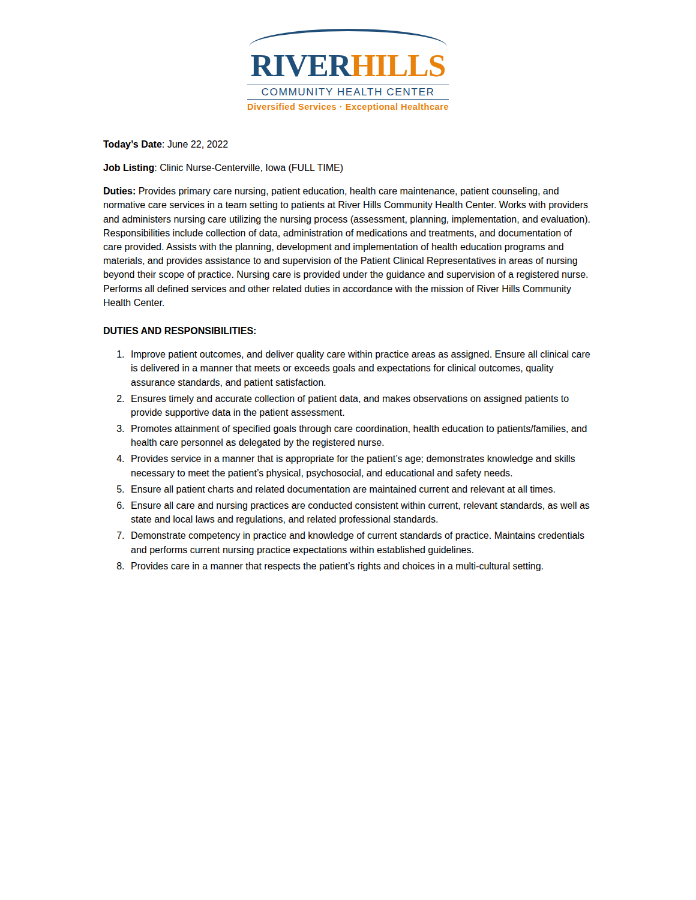RIVER HILLS
COMMUNITY HEALTH CENTER
Diversified Services · Exceptional Healthcare
Today’s Date: June 22, 2022
Job Listing: Clinic Nurse-Centerville, Iowa (FULL TIME)
Duties: Provides primary care nursing, patient education, health care maintenance, patient counseling, and normative care services in a team setting to patients at River Hills Community Health Center. Works with providers and administers nursing care utilizing the nursing process (assessment, planning, implementation, and evaluation). Responsibilities include collection of data, administration of medications and treatments, and documentation of care provided. Assists with the planning, development and implementation of health education programs and materials, and provides assistance to and supervision of the Patient Clinical Representatives in areas of nursing beyond their scope of practice. Nursing care is provided under the guidance and supervision of a registered nurse. Performs all defined services and other related duties in accordance with the mission of River Hills Community Health Center.
Duties and Responsibilities:
Improve patient outcomes, and deliver quality care within practice areas as assigned. Ensure all clinical care is delivered in a manner that meets or exceeds goals and expectations for clinical outcomes, quality assurance standards, and patient satisfaction.
Ensures timely and accurate collection of patient data, and makes observations on assigned patients to provide supportive data in the patient assessment.
Promotes attainment of specified goals through care coordination, health education to patients/families, and health care personnel as delegated by the registered nurse.
Provides service in a manner that is appropriate for the patient’s age; demonstrates knowledge and skills necessary to meet the patient’s physical, psychosocial, and educational and safety needs.
Ensure all patient charts and related documentation are maintained current and relevant at all times.
Ensure all care and nursing practices are conducted consistent within current, relevant standards, as well as state and local laws and regulations, and related professional standards.
Demonstrate competency in practice and knowledge of current standards of practice. Maintains credentials and performs current nursing practice expectations within established guidelines.
Provides care in a manner that respects the patient’s rights and choices in a multi-cultural setting.